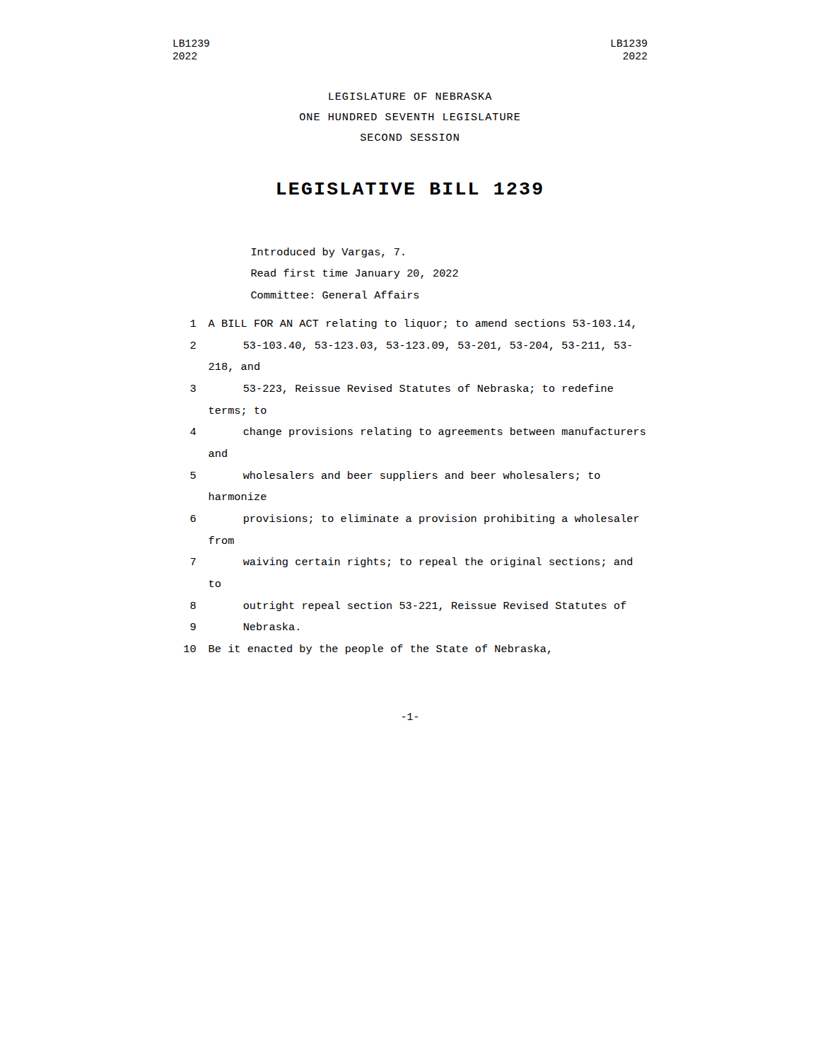LB1239
2022
LB1239
2022
LEGISLATURE OF NEBRASKA
ONE HUNDRED SEVENTH LEGISLATURE
SECOND SESSION
LEGISLATIVE BILL 1239
Introduced by Vargas, 7.
Read first time January 20, 2022
Committee: General Affairs
1
A BILL FOR AN ACT relating to liquor; to amend sections 53-103.14,
2
53-103.40, 53-123.03, 53-123.09, 53-201, 53-204, 53-211, 53-218, and
3
53-223, Reissue Revised Statutes of Nebraska; to redefine terms; to
4
change provisions relating to agreements between manufacturers and
5
wholesalers and beer suppliers and beer wholesalers; to harmonize
6
provisions; to eliminate a provision prohibiting a wholesaler from
7
waiving certain rights; to repeal the original sections; and to
8
outright repeal section 53-221, Reissue Revised Statutes of
9
Nebraska.
10
Be it enacted by the people of the State of Nebraska,
-1-